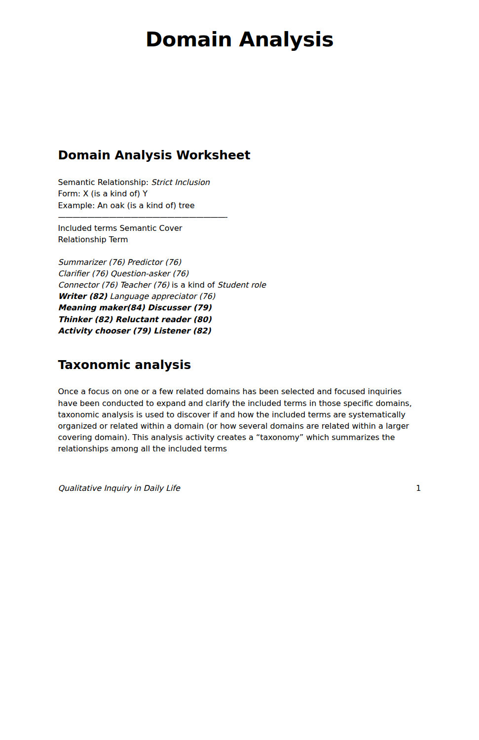Domain Analysis
Domain Analysis Worksheet
Semantic Relationship: Strict Inclusion Form: X (is a kind of) Y Example: An oak (is a kind of) tree ———————————————————————- Included terms Semantic Cover Relationship Term
Summarizer (76) Predictor (76) Clarifier (76) Question-asker (76) Connector (76) Teacher (76) is a kind of Student role Writer (82) Language appreciator (76) Meaning maker(84) Discusser (79) Thinker (82) Reluctant reader (80) Activity chooser (79) Listener (82)
Taxonomic analysis
Once a focus on one or a few related domains has been selected and focused inquiries have been conducted to expand and clarify the included terms in those specific domains, taxonomic analysis is used to discover if and how the included terms are systematically organized or related within a domain (or how several domains are related within a larger covering domain). This analysis activity creates a “taxonomy” which summarizes the relationships among all the included terms
Qualitative Inquiry in Daily Life 1